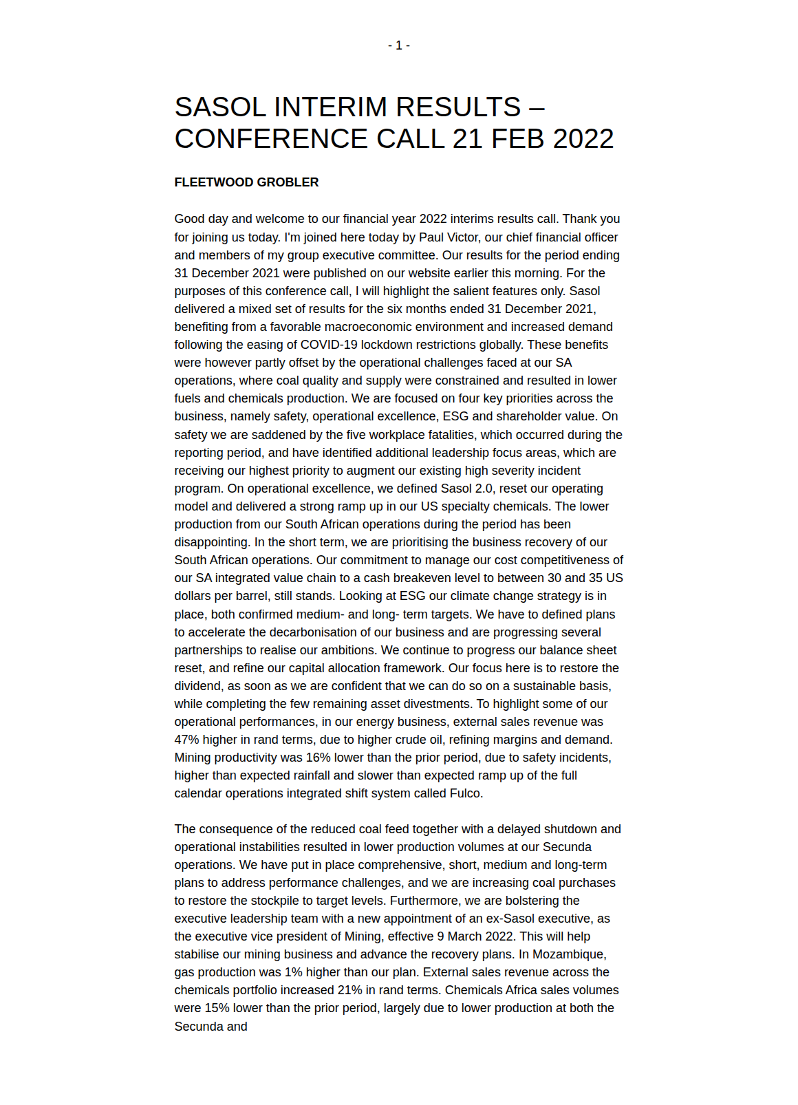- 1 -
SASOL INTERIM RESULTS – CONFERENCE CALL 21 FEB 2022
FLEETWOOD GROBLER
Good day and welcome to our financial year 2022 interims results call. Thank you for joining us today. I'm joined here today by Paul Victor, our chief financial officer and members of my group executive committee. Our results for the period ending 31 December 2021 were published on our website earlier this morning. For the purposes of this conference call, I will highlight the salient features only. Sasol delivered a mixed set of results for the six months ended 31 December 2021, benefiting from a favorable macroeconomic environment and increased demand following the easing of COVID-19 lockdown restrictions globally. These benefits were however partly offset by the operational challenges faced at our SA operations, where coal quality and supply were constrained and resulted in lower fuels and chemicals production. We are focused on four key priorities across the business, namely safety, operational excellence, ESG and shareholder value. On safety we are saddened by the five workplace fatalities, which occurred during the reporting period, and have identified additional leadership focus areas, which are receiving our highest priority to augment our existing high severity incident program. On operational excellence, we defined Sasol 2.0, reset our operating model and delivered a strong ramp up in our US specialty chemicals. The lower production from our South African operations during the period has been disappointing. In the short term, we are prioritising the business recovery of our South African operations. Our commitment to manage our cost competitiveness of our SA integrated value chain to a cash breakeven level to between 30 and 35 US dollars per barrel, still stands. Looking at ESG our climate change strategy is in place, both confirmed medium- and long- term targets. We have to defined plans to accelerate the decarbonisation of our business and are progressing several partnerships to realise our ambitions. We continue to progress our balance sheet reset, and refine our capital allocation framework. Our focus here is to restore the dividend, as soon as we are confident that we can do so on a sustainable basis, while completing the few remaining asset divestments. To highlight some of our operational performances, in our energy business, external sales revenue was 47% higher in rand terms, due to higher crude oil, refining margins and demand. Mining productivity was 16% lower than the prior period, due to safety incidents, higher than expected rainfall and slower than expected ramp up of the full calendar operations integrated shift system called Fulco.
The consequence of the reduced coal feed together with a delayed shutdown and operational instabilities resulted in lower production volumes at our Secunda operations. We have put in place comprehensive, short, medium and long-term plans to address performance challenges, and we are increasing coal purchases to restore the stockpile to target levels. Furthermore, we are bolstering the executive leadership team with a new appointment of an ex-Sasol executive, as the executive vice president of Mining, effective 9 March 2022. This will help stabilise our mining business and advance the recovery plans. In Mozambique, gas production was 1% higher than our plan. External sales revenue across the chemicals portfolio increased 21% in rand terms. Chemicals Africa sales volumes were 15% lower than the prior period, largely due to lower production at both the Secunda and